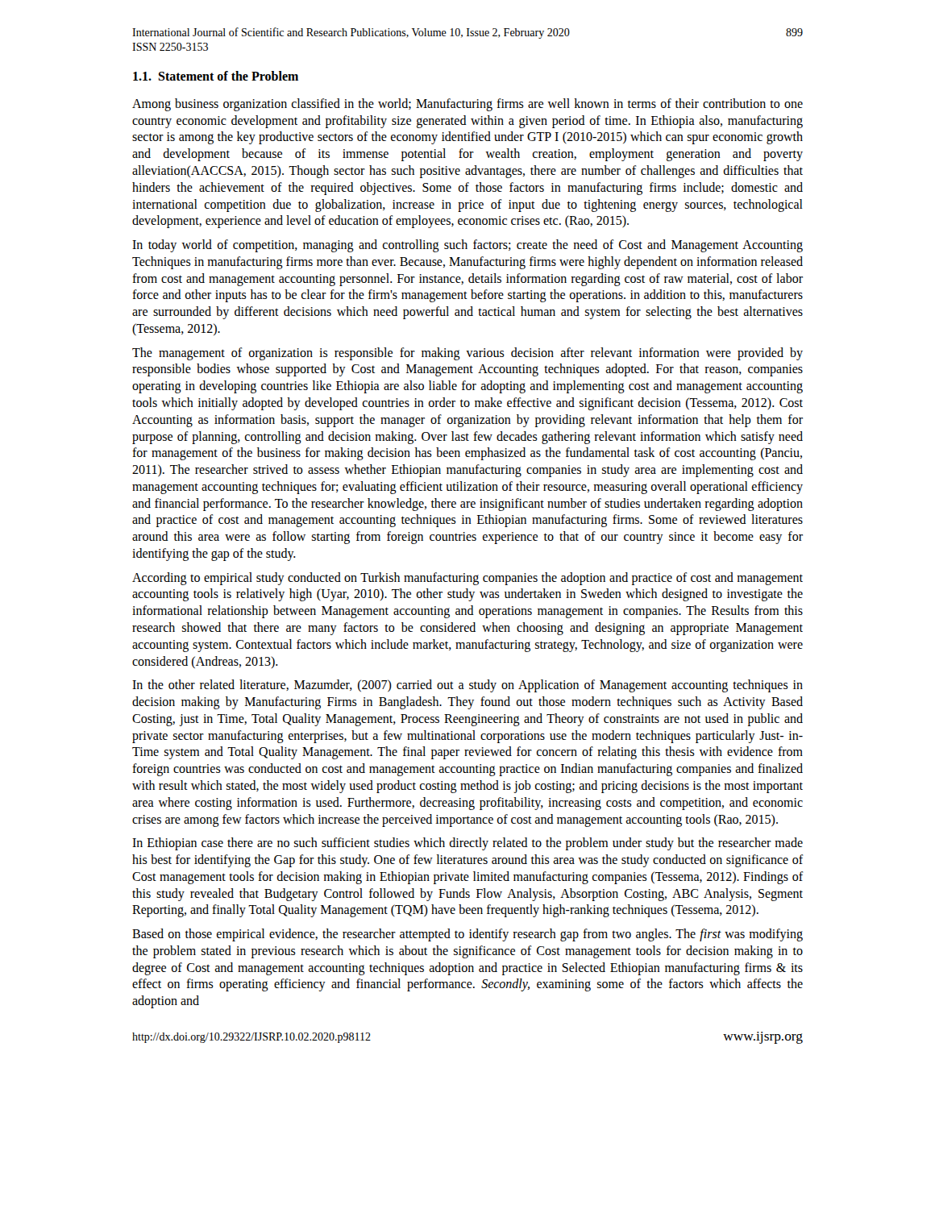International Journal of Scientific and Research Publications, Volume 10, Issue 2, February 2020 899
ISSN 2250-3153
1.1. Statement of the Problem
Among business organization classified in the world; Manufacturing firms are well known in terms of their contribution to one country economic development and profitability size generated within a given period of time. In Ethiopia also, manufacturing sector is among the key productive sectors of the economy identified under GTP I (2010-2015) which can spur economic growth and development because of its immense potential for wealth creation, employment generation and poverty alleviation(AACCSA, 2015). Though sector has such positive advantages, there are number of challenges and difficulties that hinders the achievement of the required objectives. Some of those factors in manufacturing firms include; domestic and international competition due to globalization, increase in price of input due to tightening energy sources, technological development, experience and level of education of employees, economic crises etc. (Rao, 2015).
In today world of competition, managing and controlling such factors; create the need of Cost and Management Accounting Techniques in manufacturing firms more than ever. Because, Manufacturing firms were highly dependent on information released from cost and management accounting personnel. For instance, details information regarding cost of raw material, cost of labor force and other inputs has to be clear for the firm's management before starting the operations. in addition to this, manufacturers are surrounded by different decisions which need powerful and tactical human and system for selecting the best alternatives (Tessema, 2012).
The management of organization is responsible for making various decision after relevant information were provided by responsible bodies whose supported by Cost and Management Accounting techniques adopted. For that reason, companies operating in developing countries like Ethiopia are also liable for adopting and implementing cost and management accounting tools which initially adopted by developed countries in order to make effective and significant decision (Tessema, 2012). Cost Accounting as information basis, support the manager of organization by providing relevant information that help them for purpose of planning, controlling and decision making. Over last few decades gathering relevant information which satisfy need for management of the business for making decision has been emphasized as the fundamental task of cost accounting (Panciu, 2011). The researcher strived to assess whether Ethiopian manufacturing companies in study area are implementing cost and management accounting techniques for; evaluating efficient utilization of their resource, measuring overall operational efficiency and financial performance. To the researcher knowledge, there are insignificant number of studies undertaken regarding adoption and practice of cost and management accounting techniques in Ethiopian manufacturing firms. Some of reviewed literatures around this area were as follow starting from foreign countries experience to that of our country since it become easy for identifying the gap of the study.
According to empirical study conducted on Turkish manufacturing companies the adoption and practice of cost and management accounting tools is relatively high (Uyar, 2010). The other study was undertaken in Sweden which designed to investigate the informational relationship between Management accounting and operations management in companies. The Results from this research showed that there are many factors to be considered when choosing and designing an appropriate Management accounting system. Contextual factors which include market, manufacturing strategy, Technology, and size of organization were considered (Andreas, 2013).
In the other related literature, Mazumder, (2007) carried out a study on Application of Management accounting techniques in decision making by Manufacturing Firms in Bangladesh. They found out those modern techniques such as Activity Based Costing, just in Time, Total Quality Management, Process Reengineering and Theory of constraints are not used in public and private sector manufacturing enterprises, but a few multinational corporations use the modern techniques particularly Just- in- Time system and Total Quality Management. The final paper reviewed for concern of relating this thesis with evidence from foreign countries was conducted on cost and management accounting practice on Indian manufacturing companies and finalized with result which stated, the most widely used product costing method is job costing; and pricing decisions is the most important area where costing information is used. Furthermore, decreasing profitability, increasing costs and competition, and economic crises are among few factors which increase the perceived importance of cost and management accounting tools (Rao, 2015).
In Ethiopian case there are no such sufficient studies which directly related to the problem under study but the researcher made his best for identifying the Gap for this study. One of few literatures around this area was the study conducted on significance of Cost management tools for decision making in Ethiopian private limited manufacturing companies (Tessema, 2012). Findings of this study revealed that Budgetary Control followed by Funds Flow Analysis, Absorption Costing, ABC Analysis, Segment Reporting, and finally Total Quality Management (TQM) have been frequently high-ranking techniques (Tessema, 2012).
Based on those empirical evidence, the researcher attempted to identify research gap from two angles. The first was modifying the problem stated in previous research which is about the significance of Cost management tools for decision making in to degree of Cost and management accounting techniques adoption and practice in Selected Ethiopian manufacturing firms & its effect on firms operating efficiency and financial performance. Secondly, examining some of the factors which affects the adoption and
http://dx.doi.org/10.29322/IJSRP.10.02.2020.p98112 www.ijsrp.org